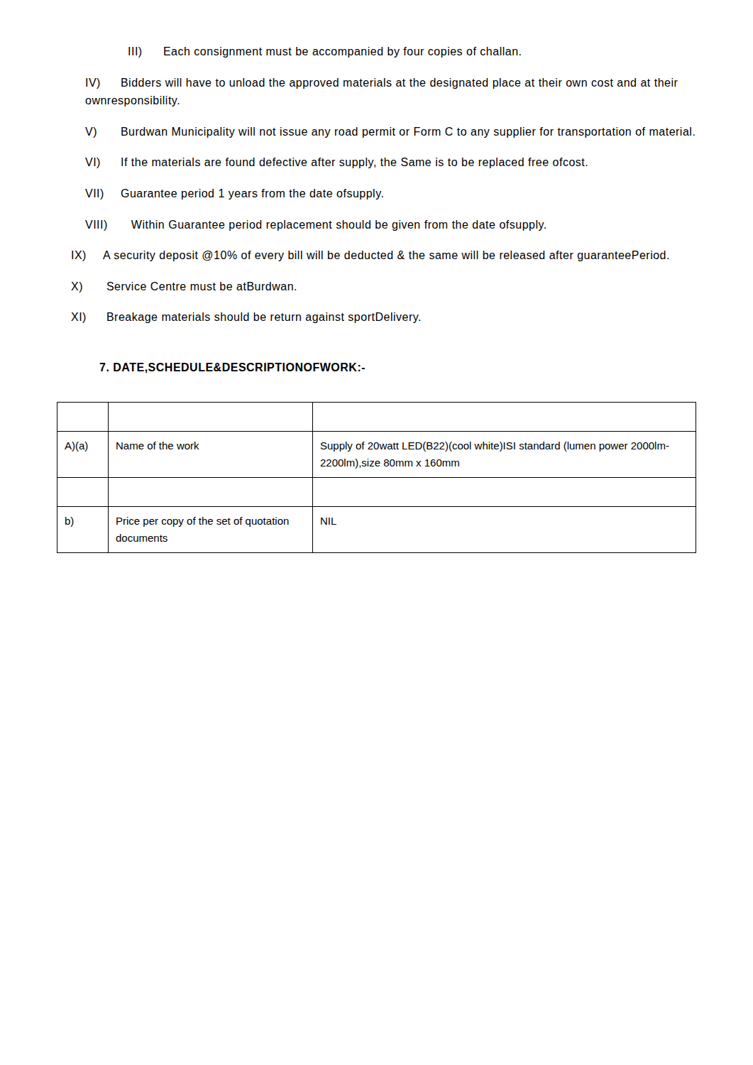III) Each consignment must be accompanied by four copies of challan.
IV) Bidders will have to unload the approved materials at the designated place at their own cost and at their ownresponsibility.
V) Burdwan Municipality will not issue any road permit or Form C to any supplier for transportation of material.
VI) If the materials are found defective after supply, the Same is to be replaced free ofcost.
VII) Guarantee period 1 years from the date ofsupply.
VIII) Within Guarantee period replacement should be given from the date ofsupply.
IX) A security deposit @10% of every bill will be deducted & the same will be released after guaranteePeriod.
X) Service Centre must be atBurdwan.
XI) Breakage materials should be return against sportDelivery.
7. DATE,SCHEDULE&DESCRIPTIONOFWORK:-
| A)(a) | Name of the work | Supply of 20watt LED(B22)(cool white)ISI standard (lumen power 2000lm-2200lm),size 80mm x 160mm |
| b) | Price per copy of the set of quotation documents | NIL |